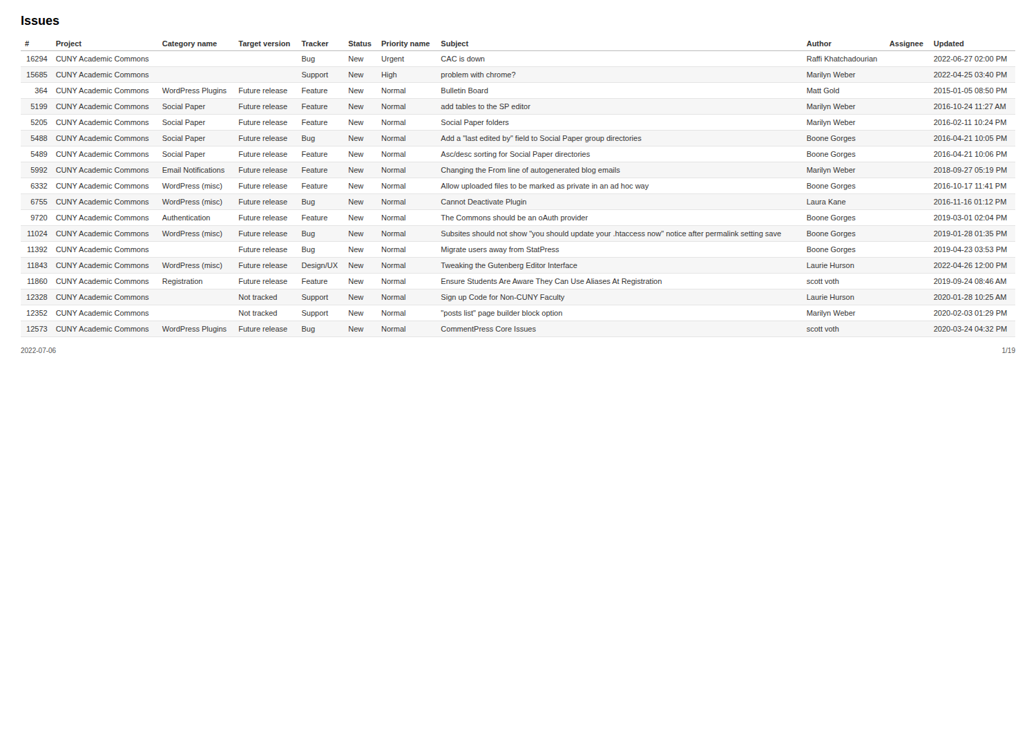Issues
| # | Project | Category name | Target version | Tracker | Status | Priority name | Subject | Author | Assignee | Updated |
| --- | --- | --- | --- | --- | --- | --- | --- | --- | --- | --- |
| 16294 | CUNY Academic Commons | | | Bug | New | Urgent | CAC is down | Raffi Khatchadourian | | 2022-06-27 02:00 PM |
| 15685 | CUNY Academic Commons | | | Support | New | High | problem with chrome? | Marilyn Weber | | 2022-04-25 03:40 PM |
| 364 | CUNY Academic Commons | WordPress Plugins | Future release | Feature | New | Normal | Bulletin Board | Matt Gold | | 2015-01-05 08:50 PM |
| 5199 | CUNY Academic Commons | Social Paper | Future release | Feature | New | Normal | add tables to the SP editor | Marilyn Weber | | 2016-10-24 11:27 AM |
| 5205 | CUNY Academic Commons | Social Paper | Future release | Feature | New | Normal | Social Paper folders | Marilyn Weber | | 2016-02-11 10:24 PM |
| 5488 | CUNY Academic Commons | Social Paper | Future release | Bug | New | Normal | Add a "last edited by" field to Social Paper group directories | Boone Gorges | | 2016-04-21 10:05 PM |
| 5489 | CUNY Academic Commons | Social Paper | Future release | Feature | New | Normal | Asc/desc sorting for Social Paper directories | Boone Gorges | | 2016-04-21 10:06 PM |
| 5992 | CUNY Academic Commons | Email Notifications | Future release | Feature | New | Normal | Changing the From line of autogenerated blog emails | Marilyn Weber | | 2018-09-27 05:19 PM |
| 6332 | CUNY Academic Commons | WordPress (misc) | Future release | Feature | New | Normal | Allow uploaded files to be marked as private in an ad hoc way | Boone Gorges | | 2016-10-17 11:41 PM |
| 6755 | CUNY Academic Commons | WordPress (misc) | Future release | Bug | New | Normal | Cannot Deactivate Plugin | Laura Kane | | 2016-11-16 01:12 PM |
| 9720 | CUNY Academic Commons | Authentication | Future release | Feature | New | Normal | The Commons should be an oAuth provider | Boone Gorges | | 2019-03-01 02:04 PM |
| 11024 | CUNY Academic Commons | WordPress (misc) | Future release | Bug | New | Normal | Subsites should not show "you should update your .htaccess now" notice after permalink setting save | Boone Gorges | | 2019-01-28 01:35 PM |
| 11392 | CUNY Academic Commons | | Future release | Bug | New | Normal | Migrate users away from StatPress | Boone Gorges | | 2019-04-23 03:53 PM |
| 11843 | CUNY Academic Commons | WordPress (misc) | Future release | Design/UX | New | Normal | Tweaking the Gutenberg Editor Interface | Laurie Hurson | | 2022-04-26 12:00 PM |
| 11860 | CUNY Academic Commons | Registration | Future release | Feature | New | Normal | Ensure Students Are Aware They Can Use Aliases At Registration | scott voth | | 2019-09-24 08:46 AM |
| 12328 | CUNY Academic Commons | | Not tracked | Support | New | Normal | Sign up Code for Non-CUNY Faculty | Laurie Hurson | | 2020-01-28 10:25 AM |
| 12352 | CUNY Academic Commons | | Not tracked | Support | New | Normal | "posts list" page builder block option | Marilyn Weber | | 2020-02-03 01:29 PM |
| 12573 | CUNY Academic Commons | WordPress Plugins | Future release | Bug | New | Normal | CommentPress Core Issues | scott voth | | 2020-03-24 04:32 PM |
2022-07-06 1/19